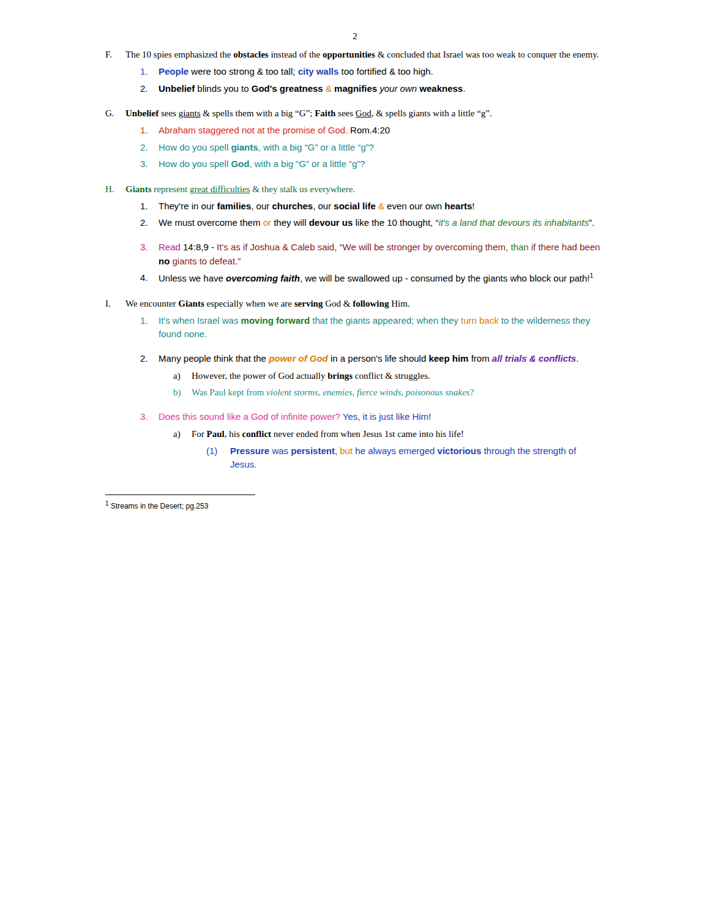2
F.
The 10 spies emphasized the obstacles instead of the opportunities & concluded that Israel was too weak to conquer the enemy.
1.
People were too strong & too tall; city walls too fortified & too high.
2.
Unbelief blinds you to God's greatness & magnifies your own weakness.
G.
Unbelief sees giants & spells them with a big “G”; Faith sees God, & spells giants with a little “g”.
1.
Abraham staggered not at the promise of God. Rom.4:20
2.
How do you spell giants, with a big “G” or a little “g”?
3.
How do you spell God, with a big “G” or a little “g”?
H.
Giants represent great difficulties & they stalk us everywhere.
1.
They're in our families, our churches, our social life & even our own hearts!
2.
We must overcome them or they will devour us like the 10 thought, “it's a land that devours its inhabitants”.
3.
Read 14:8,9 - It's as if Joshua & Caleb said, “We will be stronger by overcoming them, than if there had been no giants to defeat.”
4.
Unless we have overcoming faith, we will be swallowed up - consumed by the giants who block our path!1
I.
We encounter Giants especially when we are serving God & following Him.
1.
It's when Israel was moving forward that the giants appeared; when they turn back to the wilderness they found none.
2.
Many people think that the power of God in a person's life should keep him from all trials & conflicts.
a)
However, the power of God actually brings conflict & struggles.
b)
Was Paul kept from violent storms, enemies, fierce winds, poisonous snakes?
3.
Does this sound like a God of infinite power? Yes, it is just like Him!
a)
For Paul, his conflict never ended from when Jesus 1st came into his life!
(1)
Pressure was persistent, but he always emerged victorious through the strength of Jesus.
1 Streams in the Desert; pg.253